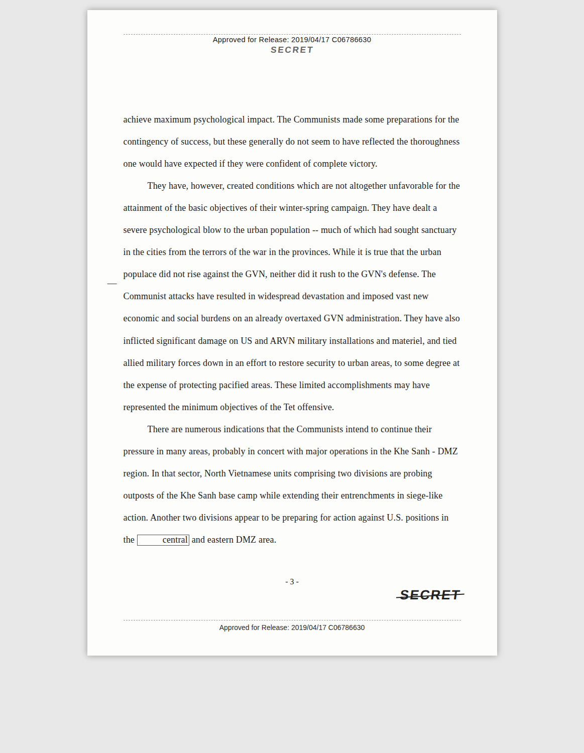Approved for Release: 2019/04/17 C06786630
SECRET
—
achieve maximum psychological impact. The Communists made some preparations for the contingency of success, but these generally do not seem to have reflected the thoroughness one would have expected if they were confident of complete victory.
They have, however, created conditions which are not altogether unfavorable for the attainment of the basic objectives of their winter-spring campaign. They have dealt a severe psychological blow to the urban population -- much of which had sought sanctuary in the cities from the terrors of the war in the provinces. While it is true that the urban populace did not rise against the GVN, neither did it rush to the GVN's defense. The Communist attacks have resulted in widespread devastation and imposed vast new economic and social burdens on an already overtaxed GVN administration. They have also inflicted significant damage on US and ARVN military installations and materiel, and tied allied military forces down in an effort to restore security to urban areas, to some degree at the expense of protecting pacified areas. These limited accomplishments may have represented the minimum objectives of the Tet offensive.
There are numerous indications that the Communists intend to continue their pressure in many areas, probably in concert with major operations in the Khe Sanh - DMZ region. In that sector, North Vietnamese units comprising two divisions are probing outposts of the Khe Sanh base camp while extending their entrenchments in siege-like action. Another two divisions appear to be preparing for action against U.S. positions in the central and eastern DMZ area.
- 3 -
SECRET
Approved for Release: 2019/04/17 C06786630